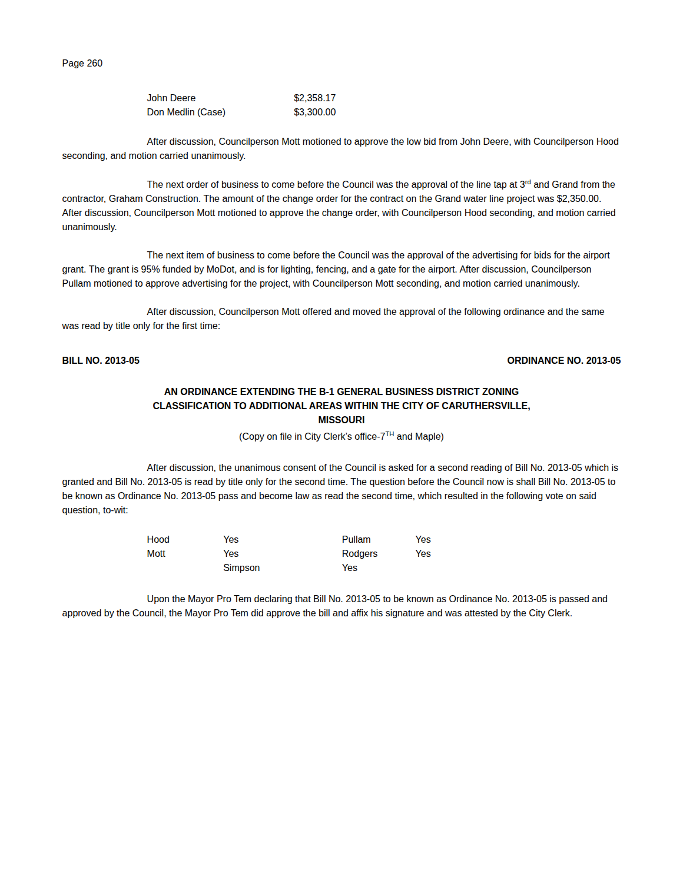Page 260
| John Deere | $2,358.17 |
| Don Medlin (Case) | $3,300.00 |
After discussion, Councilperson Mott motioned to approve the low bid from John Deere, with Councilperson Hood seconding, and motion carried unanimously.
The next order of business to come before the Council was the approval of the line tap at 3rd and Grand from the contractor, Graham Construction. The amount of the change order for the contract on the Grand water line project was $2,350.00. After discussion, Councilperson Mott motioned to approve the change order, with Councilperson Hood seconding, and motion carried unanimously.
The next item of business to come before the Council was the approval of the advertising for bids for the airport grant. The grant is 95% funded by MoDot, and is for lighting, fencing, and a gate for the airport. After discussion, Councilperson Pullam motioned to approve advertising for the project, with Councilperson Mott seconding, and motion carried unanimously.
After discussion, Councilperson Mott offered and moved the approval of the following ordinance and the same was read by title only for the first time:
BILL NO. 2013-05 ORDINANCE NO. 2013-05
AN ORDINANCE EXTENDING THE B-1 GENERAL BUSINESS DISTRICT ZONING CLASSIFICATION TO ADDITIONAL AREAS WITHIN THE CITY OF CARUTHERSVILLE, MISSOURI
(Copy on file in City Clerk’s office-7TH and Maple)
After discussion, the unanimous consent of the Council is asked for a second reading of Bill No. 2013-05 which is granted and Bill No. 2013-05 is read by title only for the second time. The question before the Council now is shall Bill No. 2013-05 to be known as Ordinance No. 2013-05 pass and become law as read the second time, which resulted in the following vote on said question, to-wit:
| Hood | Yes | Pullam | Yes |
| Mott | Yes | Rodgers | Yes |
| | Simpson | Yes | |
Upon the Mayor Pro Tem declaring that Bill No. 2013-05 to be known as Ordinance No. 2013-05 is passed and approved by the Council, the Mayor Pro Tem did approve the bill and affix his signature and was attested by the City Clerk.